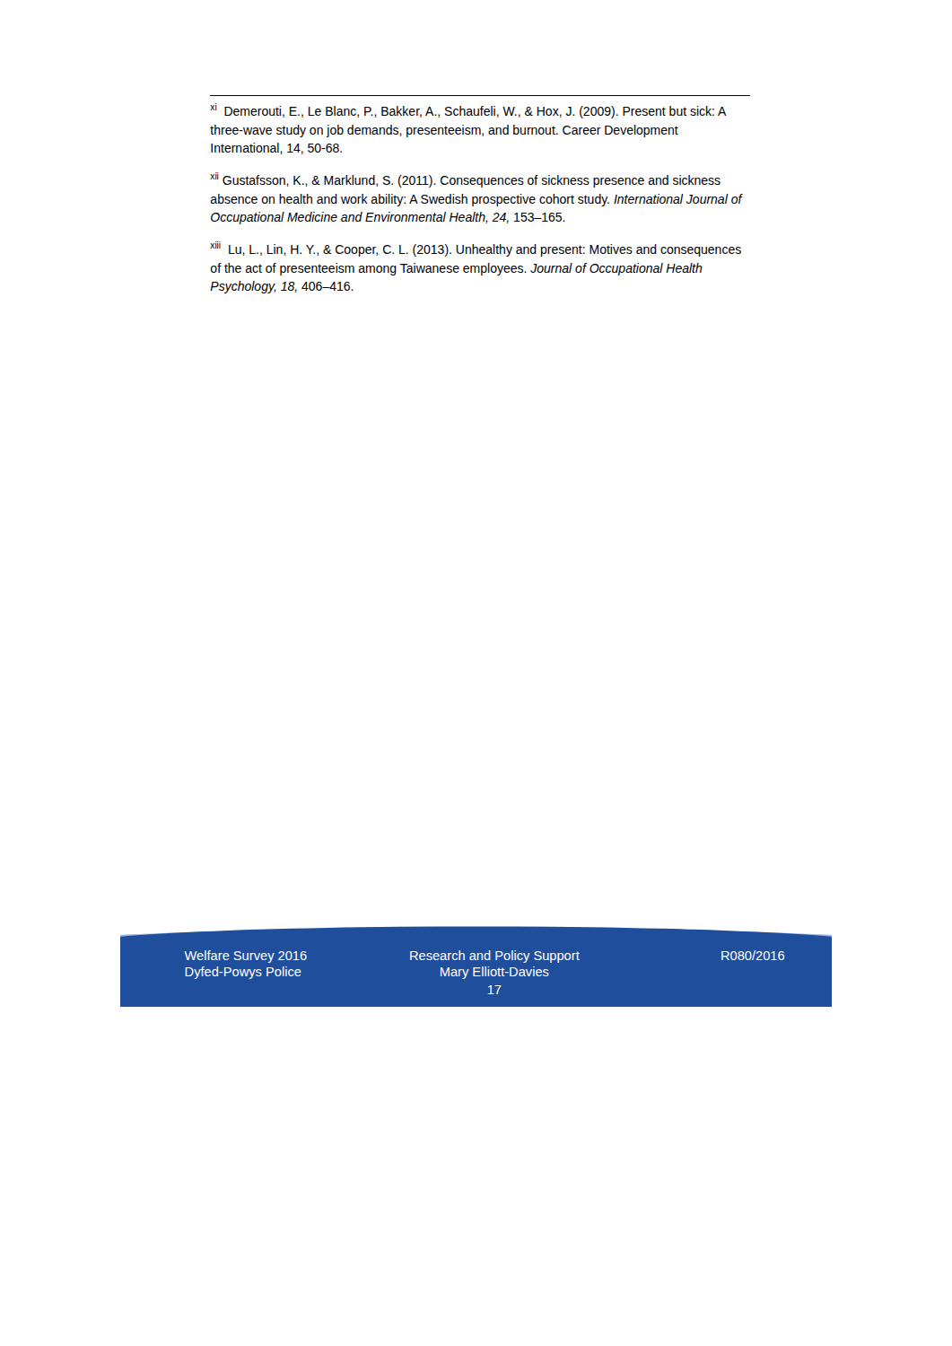xi Demerouti, E., Le Blanc, P., Bakker, A., Schaufeli, W., & Hox, J. (2009). Present but sick: A three-wave study on job demands, presenteeism, and burnout. Career Development International, 14, 50-68.
xii Gustafsson, K., & Marklund, S. (2011). Consequences of sickness presence and sickness absence on health and work ability: A Swedish prospective cohort study. International Journal of Occupational Medicine and Environmental Health, 24, 153–165.
xiii Lu, L., Lin, H. Y., & Cooper, C. L. (2013). Unhealthy and present: Motives and consequences of the act of presenteeism among Taiwanese employees. Journal of Occupational Health Psychology, 18, 406–416.
Welfare Survey 2016
Dyfed-Powys Police
Research and Policy Support
Mary Elliott-Davies 17
R080/2016